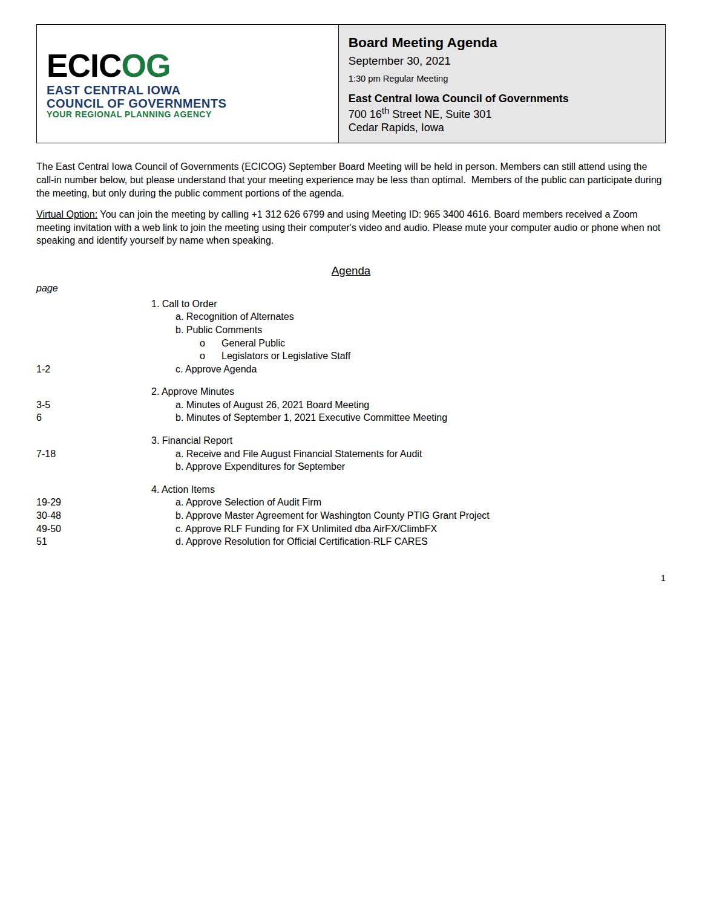| ECIC OG EAST CENTRAL IOWA COUNCIL OF GOVERNMENTS YOUR REGIONAL PLANNING AGENCY | Board Meeting Agenda September 30, 2021 1:30 pm Regular Meeting East Central Iowa Council of Governments 700 16 th Street NE, Suite 301 Cedar Rapids, Iowa |
The East Central Iowa Council of Governments (ECICOG) September Board Meeting will be held in person. Members can still attend using the call-in number below, but please understand that your meeting experience may be less than optimal. Members of the public can participate during the meeting, but only during the public comment portions of the agenda.
Virtual Option: You can join the meeting by calling +1 312 626 6799 and using Meeting ID: 965 3400 4616. Board members received a Zoom meeting invitation with a web link to join the meeting using their computer's video and audio. Please mute your computer audio or phone when not speaking and identify yourself by name when speaking.
Agenda
page
| | 1. Call to Order |
| | a. Recognition of Alternates |
| | b. Public Comments |
| | o General Public |
| | o Legislators or Legislative Staff |
| 1-2 | c. Approve Agenda |
| | 2. Approve Minutes |
| 3-5 | a. Minutes of August 26, 2021 Board Meeting |
| 6 | b. Minutes of September 1, 2021 Executive Committee Meeting |
| | 3. Financial Report |
| 7-18 | a. Receive and File August Financial Statements for Audit |
| | b. Approve Expenditures for September |
| | 4. Action Items |
| 19-29 | a. Approve Selection of Audit Firm |
| 30-48 | b. Approve Master Agreement for Washington County PTIG Grant Project |
| 49-50 | c. Approve RLF Funding for FX Unlimited dba AirFX/ClimbFX |
| 51 | d. Approve Resolution for Official Certification-RLF CARES |
1